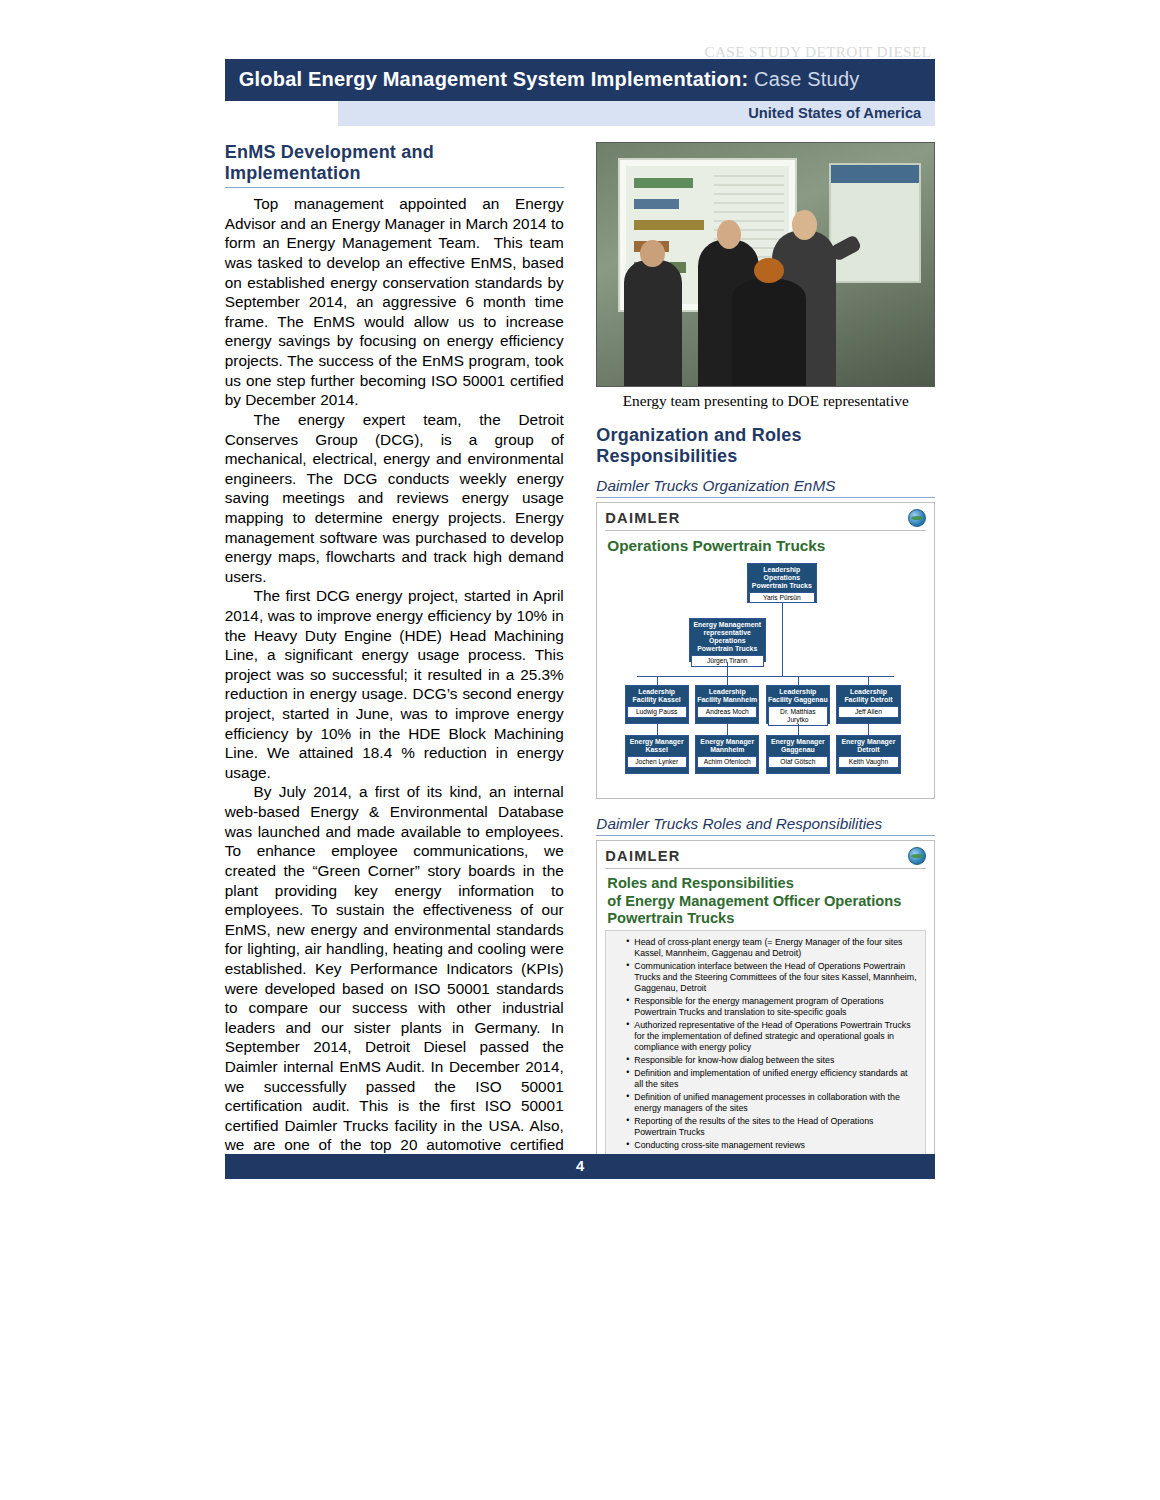CASE STUDY DETROIT DIESEL
Global Energy Management System Implementation: Case Study
United States of America
EnMS Development and Implementation
Top management appointed an Energy Advisor and an Energy Manager in March 2014 to form an Energy Management Team. This team was tasked to develop an effective EnMS, based on established energy conservation standards by September 2014, an aggressive 6 month time frame. The EnMS would allow us to increase energy savings by focusing on energy efficiency projects. The success of the EnMS program, took us one step further becoming ISO 50001 certified by December 2014.
The energy expert team, the Detroit Conserves Group (DCG), is a group of mechanical, electrical, energy and environmental engineers. The DCG conducts weekly energy saving meetings and reviews energy usage mapping to determine energy projects. Energy management software was purchased to develop energy maps, flowcharts and track high demand users.
The first DCG energy project, started in April 2014, was to improve energy efficiency by 10% in the Heavy Duty Engine (HDE) Head Machining Line, a significant energy usage process. This project was so successful; it resulted in a 25.3% reduction in energy usage. DCG’s second energy project, started in June, was to improve energy efficiency by 10% in the HDE Block Machining Line. We attained 18.4 % reduction in energy usage.
By July 2014, a first of its kind, an internal web-based Energy & Environmental Database was launched and made available to employees. To enhance employee communications, we created the “Green Corner” story boards in the plant providing key energy information to employees. To sustain the effectiveness of our EnMS, new energy and environmental standards for lighting, air handling, heating and cooling were established. Key Performance Indicators (KPIs) were developed based on ISO 50001 standards to compare our success with other industrial leaders and our sister plants in Germany. In September 2014, Detroit Diesel passed the Daimler internal EnMS Audit. In December 2014, we successfully passed the ISO 50001 certification audit. This is the first ISO 50001 certified Daimler Trucks facility in the USA. Also, we are one of the top 20 automotive certified manufacturers in the USA.
Energy team presenting to DOE representative
Organization and Roles Responsibilities
Daimler Trucks Organization EnMS
DAIMLER
Operations Powertrain Trucks
Leadership Operations
Powertrain Trucks Yaris Pürsün
Energy Management
representative Operations
Powertrain Trucks Jürgen Tirann
Leadership
Facility Kassel Ludwig Pauss
Leadership
Facility Mannheim Andreas Moch
Leadership
Facility Gaggenau Dr. Matthias Jurytko
Leadership
Facility Detroit Jeff Allen
Energy Manager
Kassel Jochen Lynker
Energy Manager
Mannheim Achim Ofenloch
Energy Manager
Gaggenau Olaf Götsch
Energy Manager
Detroit Keith Vaughn
Daimler Trucks Roles and Responsibilities
DAIMLER
Roles and Responsibilities
of Energy Management Officer Operations Powertrain Trucks
Head of cross-plant energy team (= Energy Manager of the four sites Kassel, Mannheim, Gaggenau and Detroit)
Communication interface between the Head of Operations Powertrain Trucks and the Steering Committees of the four sites Kassel, Mannheim, Gaggenau, Detroit
Responsible for the energy management program of Operations Powertrain Trucks and translation to site-specific goals
Authorized representative of the Head of Operations Powertrain Trucks for the implementation of defined strategic and operational goals in compliance with energy policy
Responsible for know-how dialog between the sites
Definition and implementation of unified energy efficiency standards at all the sites
Definition of unified management processes in collaboration with the energy managers of the sites
Reporting of the results of the sites to the Head of Operations Powertrain Trucks
Conducting cross-site management reviews
4